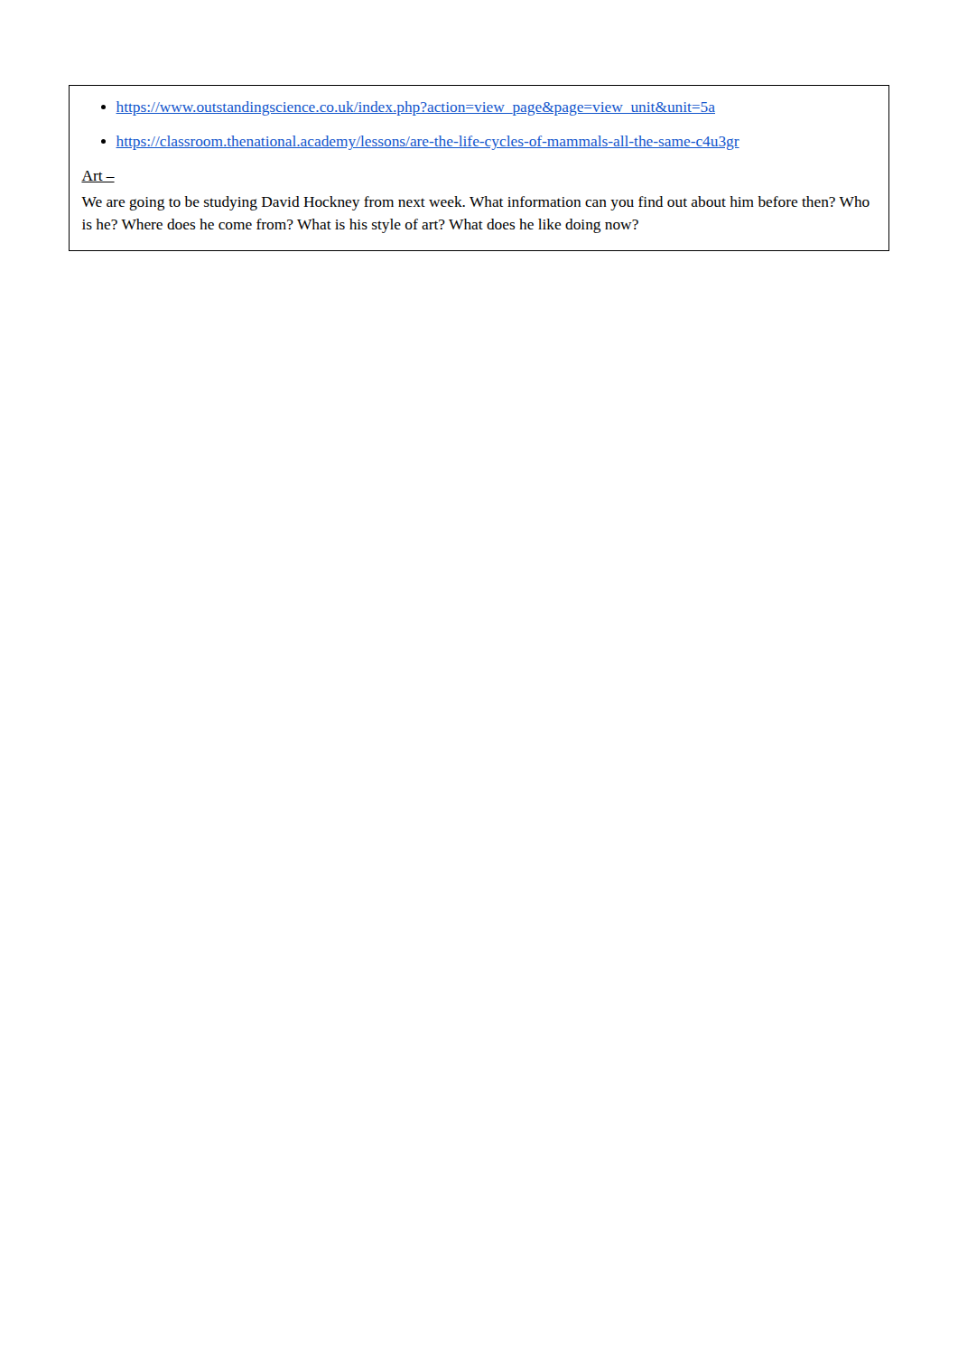https://www.outstandingscience.co.uk/index.php?action=view_page&page=view_unit&unit=5a
https://classroom.thenational.academy/lessons/are-the-life-cycles-of-mammals-all-the-same-c4u3gr
Art –
We are going to be studying David Hockney from next week. What information can you find out about him before then? Who is he? Where does he come from? What is his style of art? What does he like doing now?